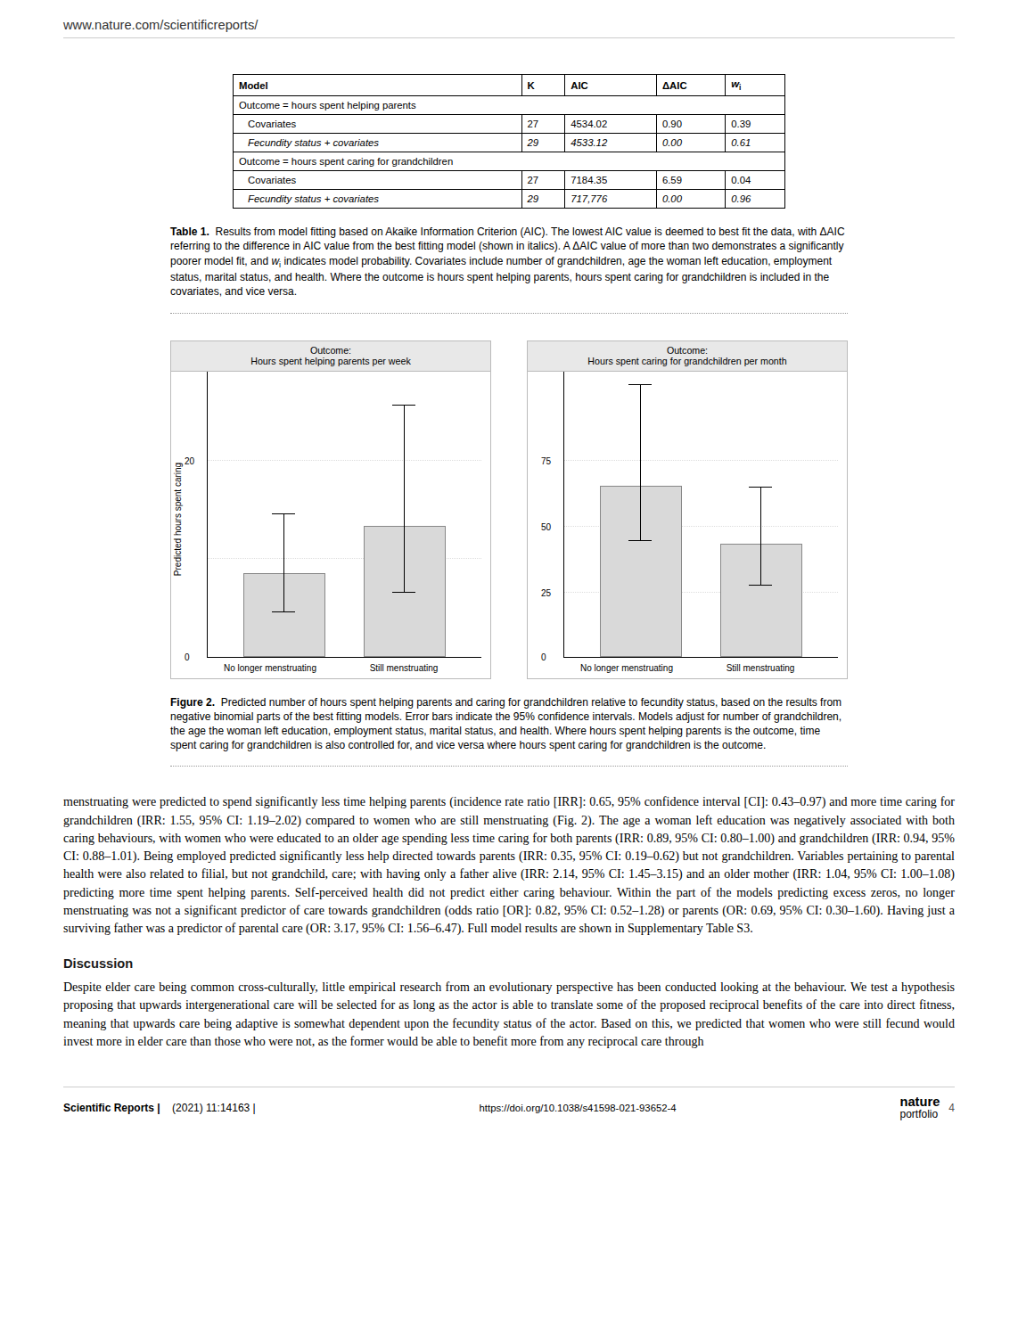www.nature.com/scientificreports/
| Model | K | AIC | ΔAIC | w i |
| --- | --- | --- | --- | --- |
| Outcome = hours spent helping parents |
| Covariates | 27 | 4534.02 | 0.90 | 0.39 |
| Fecundity status + covariates | 29 | 4533.12 | 0.00 | 0.61 |
| Outcome = hours spent caring for grandchildren |
| Covariates | 27 | 7184.35 | 6.59 | 0.04 |
| Fecundity status + covariates | 29 | 717,776 | 0.00 | 0.96 |
Table 1. Results from model fitting based on Akaike Information Criterion (AIC). The lowest AIC value is deemed to best fit the data, with ΔAIC referring to the difference in AIC value from the best fitting model (shown in italics). A ΔAIC value of more than two demonstrates a significantly poorer model fit, and wi indicates model probability. Covariates include number of grandchildren, age the woman left education, employment status, marital status, and health. Where the outcome is hours spent helping parents, hours spent caring for grandchildren is included in the covariates, and vice versa.
Outcome:
Hours spent helping parents per week
Predicted hours spent caring
0
20
No longer menstruating
Still menstruating
Outcome:
Hours spent caring for grandchildren per month
0
75
50
25
No longer menstruating
Still menstruating
Figure 2. Predicted number of hours spent helping parents and caring for grandchildren relative to fecundity status, based on the results from negative binomial parts of the best fitting models. Error bars indicate the 95% confidence intervals. Models adjust for number of grandchildren, the age the woman left education, employment status, marital status, and health. Where hours spent helping parents is the outcome, time spent caring for grandchildren is also controlled for, and vice versa where hours spent caring for grandchildren is the outcome.
menstruating were predicted to spend significantly less time helping parents (incidence rate ratio [IRR]: 0.65, 95% confidence interval [CI]: 0.43–0.97) and more time caring for grandchildren (IRR: 1.55, 95% CI: 1.19–2.02) compared to women who are still menstruating (Fig. 2). The age a woman left education was negatively associated with both caring behaviours, with women who were educated to an older age spending less time caring for both parents (IRR: 0.89, 95% CI: 0.80–1.00) and grandchildren (IRR: 0.94, 95% CI: 0.88–1.01). Being employed predicted significantly less help directed towards parents (IRR: 0.35, 95% CI: 0.19–0.62) but not grandchildren. Variables pertaining to parental health were also related to filial, but not grandchild, care; with having only a father alive (IRR: 2.14, 95% CI: 1.45–3.15) and an older mother (IRR: 1.04, 95% CI: 1.00–1.08) predicting more time spent helping parents. Self-perceived health did not predict either caring behaviour. Within the part of the models predicting excess zeros, no longer menstruating was not a significant predictor of care towards grandchildren (odds ratio [OR]: 0.82, 95% CI: 0.52–1.28) or parents (OR: 0.69, 95% CI: 0.30–1.60). Having just a surviving father was a predictor of parental care (OR: 3.17, 95% CI: 1.56–6.47). Full model results are shown in Supplementary Table S3.
Discussion
Despite elder care being common cross-culturally, little empirical research from an evolutionary perspective has been conducted looking at the behaviour. We test a hypothesis proposing that upwards intergenerational care will be selected for as long as the actor is able to translate some of the proposed reciprocal benefits of the care into direct fitness, meaning that upwards care being adaptive is somewhat dependent upon the fecundity status of the actor. Based on this, we predicted that women who were still fecund would invest more in elder care than those who were not, as the former would be able to benefit more from any reciprocal care through
Scientific Reports | (2021) 11:14163 |
https://doi.org/10.1038/s41598-021-93652-4
natureportfolio
4